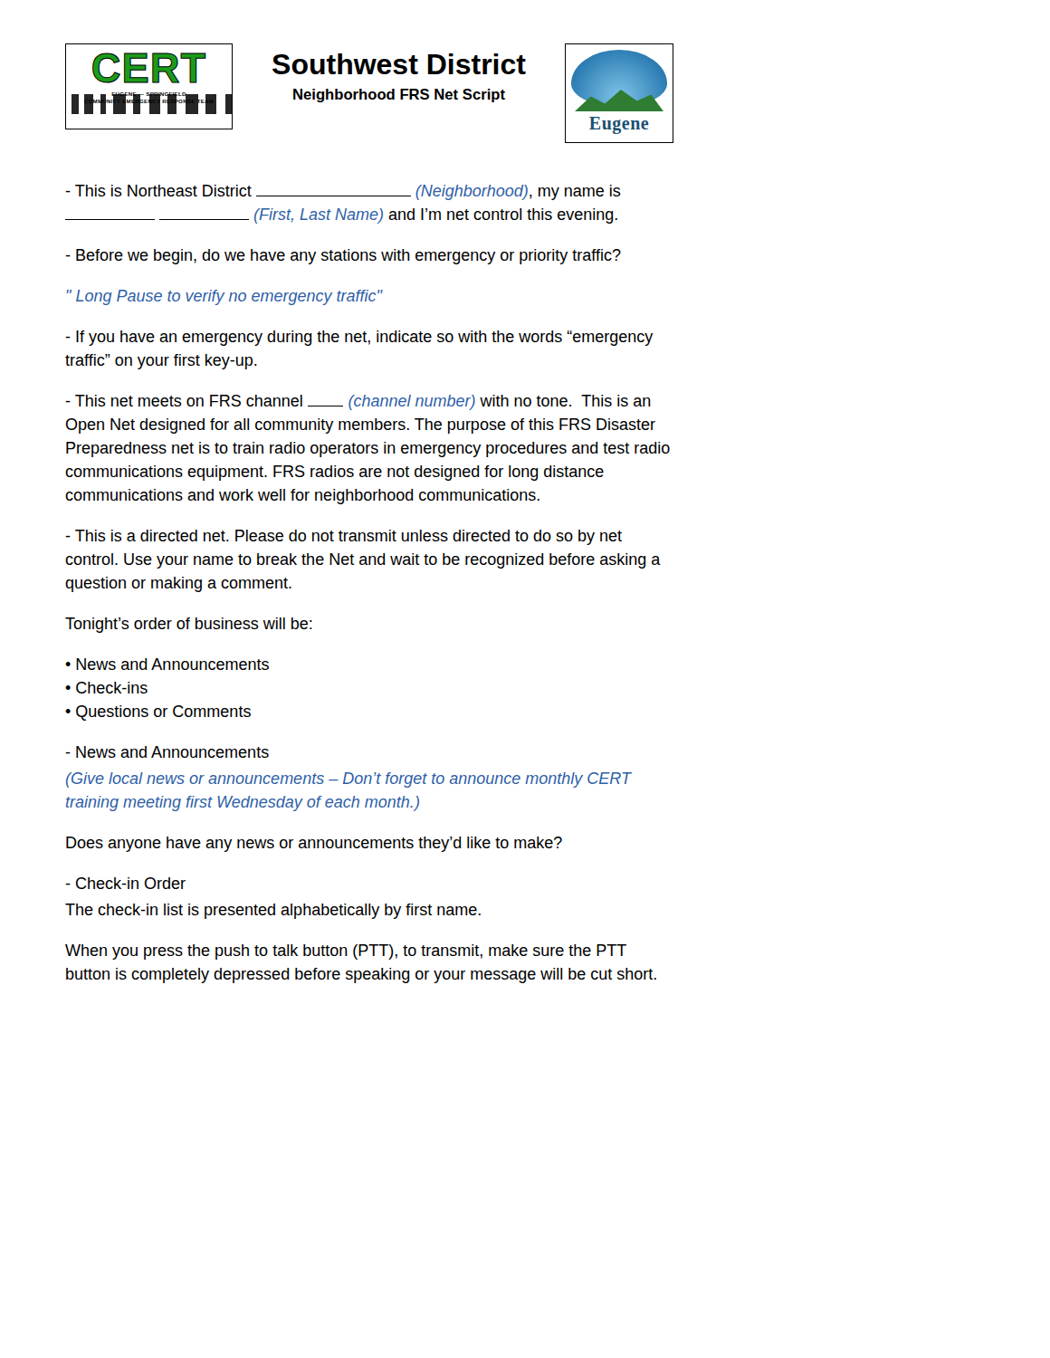CERT
EUGENE — SPRINGFIELD
COMMUNITY EMERGENCY RESPONSE TEAM
Southwest District
Neighborhood FRS Net Script
Eugene
- This is Northeast District (Neighborhood), my name is (First, Last Name) and I’m net control this evening.
- Before we begin, do we have any stations with emergency or priority traffic?
" Long Pause to verify no emergency traffic"
- If you have an emergency during the net, indicate so with the words “emergency traffic” on your first key-up.
- This net meets on FRS channel (channel number) with no tone. This is an Open Net designed for all community members. The purpose of this FRS Disaster Preparedness net is to train radio operators in emergency procedures and test radio communications equipment. FRS radios are not designed for long distance communications and work well for neighborhood communications.
- This is a directed net. Please do not transmit unless directed to do so by net control. Use your name to break the Net and wait to be recognized before asking a question or making a comment.
Tonight’s order of business will be:
News and Announcements
Check-ins
Questions or Comments
- News and Announcements
(Give local news or announcements – Don’t forget to announce monthly CERT training meeting first Wednesday of each month.)
Does anyone have any news or announcements they’d like to make?
- Check-in Order
The check-in list is presented alphabetically by first name.
When you press the push to talk button (PTT), to transmit, make sure the PTT button is completely depressed before speaking or your message will be cut short.